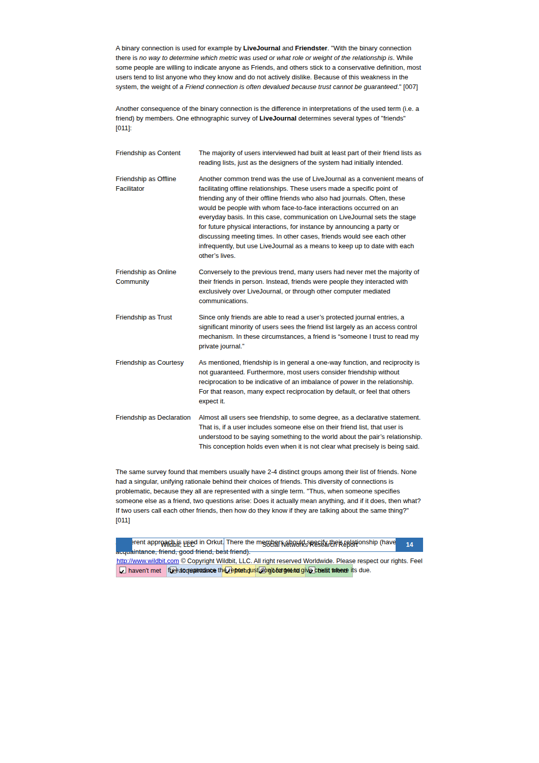A binary connection is used for example by LiveJournal and Friendster. "With the binary connection there is no way to determine which metric was used or what role or weight of the relationship is. While some people are willing to indicate anyone as Friends, and others stick to a conservative definition, most users tend to list anyone who they know and do not actively dislike. Because of this weakness in the system, the weight of a Friend connection is often devalued because trust cannot be guaranteed." [007]
Another consequence of the binary connection is the difference in interpretations of the used term (i.e. a friend) by members. One ethnographic survey of LiveJournal determines several types of "friends" [011]:
| Friendship as Content | The majority of users interviewed had built at least part of their friend lists as reading lists, just as the designers of the system had initially intended. |
| Friendship as Offline Facilitator | Another common trend was the use of LiveJournal as a convenient means of facilitating offline relationships. These users made a specific point of friending any of their offline friends who also had journals. Often, these would be people with whom face-to-face interactions occurred on an everyday basis. In this case, communication on LiveJournal sets the stage for future physical interactions, for instance by announcing a party or discussing meeting times. In other cases, friends would see each other infrequently, but use LiveJournal as a means to keep up to date with each other’s lives. |
| Friendship as Online Community | Conversely to the previous trend, many users had never met the majority of their friends in person. Instead, friends were people they interacted with exclusively over LiveJournal, or through other computer mediated communications. |
| Friendship as Trust | Since only friends are able to read a user’s protected journal entries, a significant minority of users sees the friend list largely as an access control mechanism. In these circumstances, a friend is “someone I trust to read my private journal.” |
| Friendship as Courtesy | As mentioned, friendship is in general a one-way function, and reciprocity is not guaranteed. Furthermore, most users consider friendship without reciprocation to be indicative of an imbalance of power in the relationship. For that reason, many expect reciprocation by default, or feel that others expect it. |
| Friendship as Declaration | Almost all users see friendship, to some degree, as a declarative statement. That is, if a user includes someone else on their friend list, that user is understood to be saying something to the world about the pair’s relationship. This conception holds even when it is not clear what precisely is being said. |
The same survey found that members usually have 2-4 distinct groups among their list of friends. None had a singular, unifying rationale behind their choices of friends. This diversity of connections is problematic, because they all are represented with a single term. "Thus, when someone specifies someone else as a friend, two questions arise: Does it actually mean anything, and if it does, then what? If two users call each other friends, then how do they know if they are talking about the same thing?" [011]
A different approach is used in Orkut. There the members should specify their relationship (haven't met, acquaintance, friend, good friend, best friend).
| haven't met | acquaintance | friend | good friend | best friend |
| | Wildbit, LLC | Social Networks Research Report | 14 |
http://www.wildbit.com © Copyright Wildbit, LLC. All right reserved Worldwide. Please respect our rights. Feel free to reproduce the report, just don’t forget to give credit where its due.